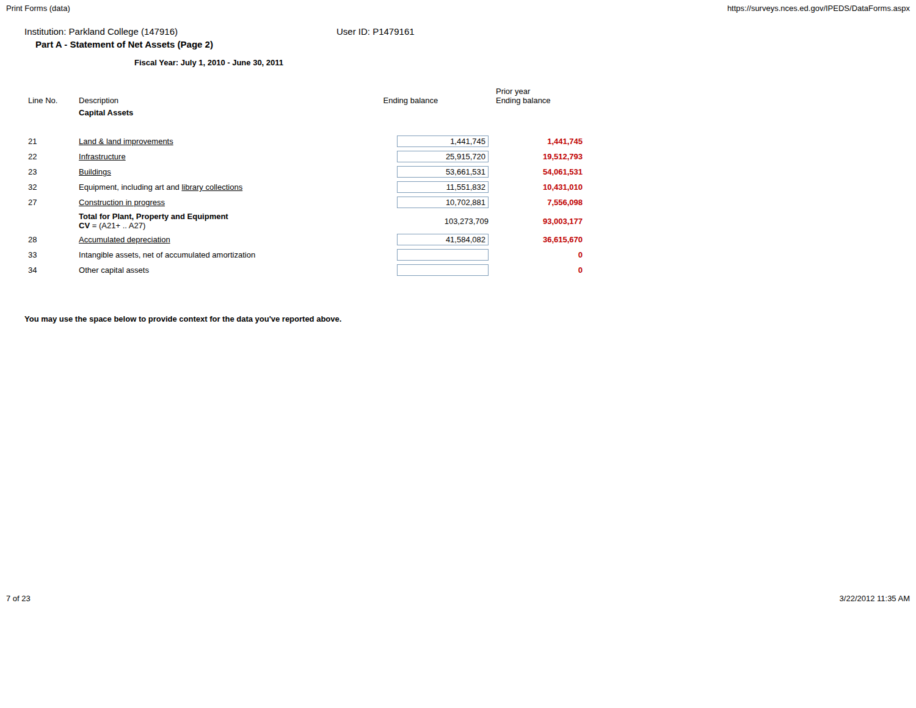Print Forms (data)
https://surveys.nces.ed.gov/IPEDS/DataForms.aspx
Institution: Parkland College (147916)
User ID: P1479161
Part A - Statement of Net Assets (Page 2)
Fiscal Year: July 1, 2010 - June 30, 2011
| Line No. | Description | Ending balance | Prior year Ending balance |
| --- | --- | --- | --- |
| | Capital Assets | | |
| 21 | Land & land improvements | 1,441,745 | 1,441,745 |
| 22 | Infrastructure | 25,915,720 | 19,512,793 |
| 23 | Buildings | 53,661,531 | 54,061,531 |
| 32 | Equipment, including art and library collections | 11,551,832 | 10,431,010 |
| 27 | Construction in progress | 10,702,881 | 7,556,098 |
| | Total for Plant, Property and Equipment CV = (A21+ .. A27) | 103,273,709 | 93,003,177 |
| 28 | Accumulated depreciation | 41,584,082 | 36,615,670 |
| 33 | Intangible assets, net of accumulated amortization | | 0 |
| 34 | Other capital assets | | 0 |
You may use the space below to provide context for the data you've reported above.
7 of 23
3/22/2012 11:35 AM